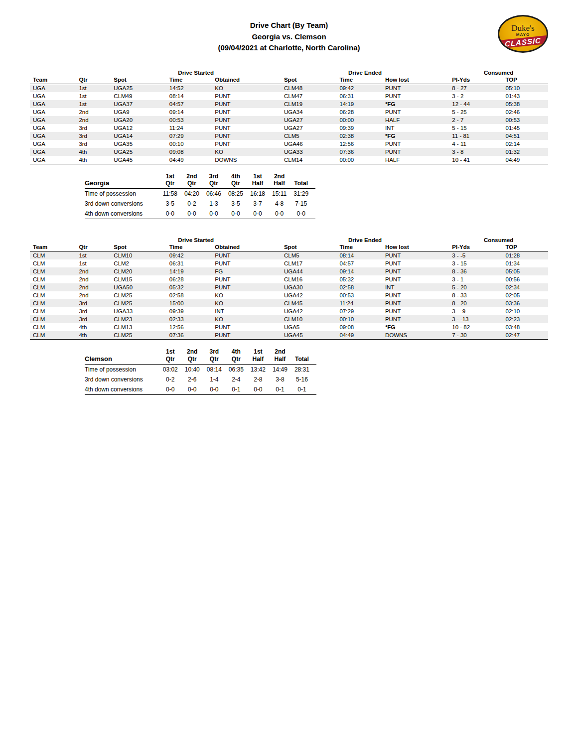Duke's MAYO CLASSIC
Drive Chart (By Team)
Georgia vs. Clemson
(09/04/2021 at Charlotte, North Carolina)
| | Drive Started | Drive Ended | Consumed |
| --- | --- | --- | --- |
| Team | Qtr | Spot | Time | Obtained | Spot | Time | How lost | Pl-Yds | TOP |
| UGA | 1st | UGA25 | 14:52 | KO | CLM48 | 09:42 | PUNT | 8 - 27 | 05:10 |
| UGA | 1st | CLM49 | 08:14 | PUNT | CLM47 | 06:31 | PUNT | 3 - 2 | 01:43 |
| UGA | 1st | UGA37 | 04:57 | PUNT | CLM19 | 14:19 | *FG | 12 - 44 | 05:38 |
| UGA | 2nd | UGA9 | 09:14 | PUNT | UGA34 | 06:28 | PUNT | 5 - 25 | 02:46 |
| UGA | 2nd | UGA20 | 00:53 | PUNT | UGA27 | 00:00 | HALF | 2 - 7 | 00:53 |
| UGA | 3rd | UGA12 | 11:24 | PUNT | UGA27 | 09:39 | INT | 5 - 15 | 01:45 |
| UGA | 3rd | UGA14 | 07:29 | PUNT | CLM5 | 02:38 | *FG | 11 - 81 | 04:51 |
| UGA | 3rd | UGA35 | 00:10 | PUNT | UGA46 | 12:56 | PUNT | 4 - 11 | 02:14 |
| UGA | 4th | UGA25 | 09:08 | KO | UGA33 | 07:36 | PUNT | 3 - 8 | 01:32 |
| UGA | 4th | UGA45 | 04:49 | DOWNS | CLM14 | 00:00 | HALF | 10 - 41 | 04:49 |
| Georgia | 1st Qtr | 2nd Qtr | 3rd Qtr | 4th Qtr | 1st Half | 2nd Half | Total |
| --- | --- | --- | --- | --- | --- | --- | --- |
| Time of possession | 11:58 | 04:20 | 06:46 | 08:25 | 16:18 | 15:11 | 31:29 |
| 3rd down conversions | 3-5 | 0-2 | 1-3 | 3-5 | 3-7 | 4-8 | 7-15 |
| 4th down conversions | 0-0 | 0-0 | 0-0 | 0-0 | 0-0 | 0-0 | 0-0 |
| | Drive Started | Drive Ended | Consumed |
| --- | --- | --- | --- |
| Team | Qtr | Spot | Time | Obtained | Spot | Time | How lost | Pl-Yds | TOP |
| CLM | 1st | CLM10 | 09:42 | PUNT | CLM5 | 08:14 | PUNT | 3 - -5 | 01:28 |
| CLM | 1st | CLM2 | 06:31 | PUNT | CLM17 | 04:57 | PUNT | 3 - 15 | 01:34 |
| CLM | 2nd | CLM20 | 14:19 | FG | UGA44 | 09:14 | PUNT | 8 - 36 | 05:05 |
| CLM | 2nd | CLM15 | 06:28 | PUNT | CLM16 | 05:32 | PUNT | 3 - 1 | 00:56 |
| CLM | 2nd | UGA50 | 05:32 | PUNT | UGA30 | 02:58 | INT | 5 - 20 | 02:34 |
| CLM | 2nd | CLM25 | 02:58 | KO | UGA42 | 00:53 | PUNT | 8 - 33 | 02:05 |
| CLM | 3rd | CLM25 | 15:00 | KO | CLM45 | 11:24 | PUNT | 8 - 20 | 03:36 |
| CLM | 3rd | UGA33 | 09:39 | INT | UGA42 | 07:29 | PUNT | 3 - -9 | 02:10 |
| CLM | 3rd | CLM23 | 02:33 | KO | CLM10 | 00:10 | PUNT | 3 - -13 | 02:23 |
| CLM | 4th | CLM13 | 12:56 | PUNT | UGA5 | 09:08 | *FG | 10 - 82 | 03:48 |
| CLM | 4th | CLM25 | 07:36 | PUNT | UGA45 | 04:49 | DOWNS | 7 - 30 | 02:47 |
| Clemson | 1st Qtr | 2nd Qtr | 3rd Qtr | 4th Qtr | 1st Half | 2nd Half | Total |
| --- | --- | --- | --- | --- | --- | --- | --- |
| Time of possession | 03:02 | 10:40 | 08:14 | 06:35 | 13:42 | 14:49 | 28:31 |
| 3rd down conversions | 0-2 | 2-6 | 1-4 | 2-4 | 2-8 | 3-8 | 5-16 |
| 4th down conversions | 0-0 | 0-0 | 0-0 | 0-1 | 0-0 | 0-1 | 0-1 |